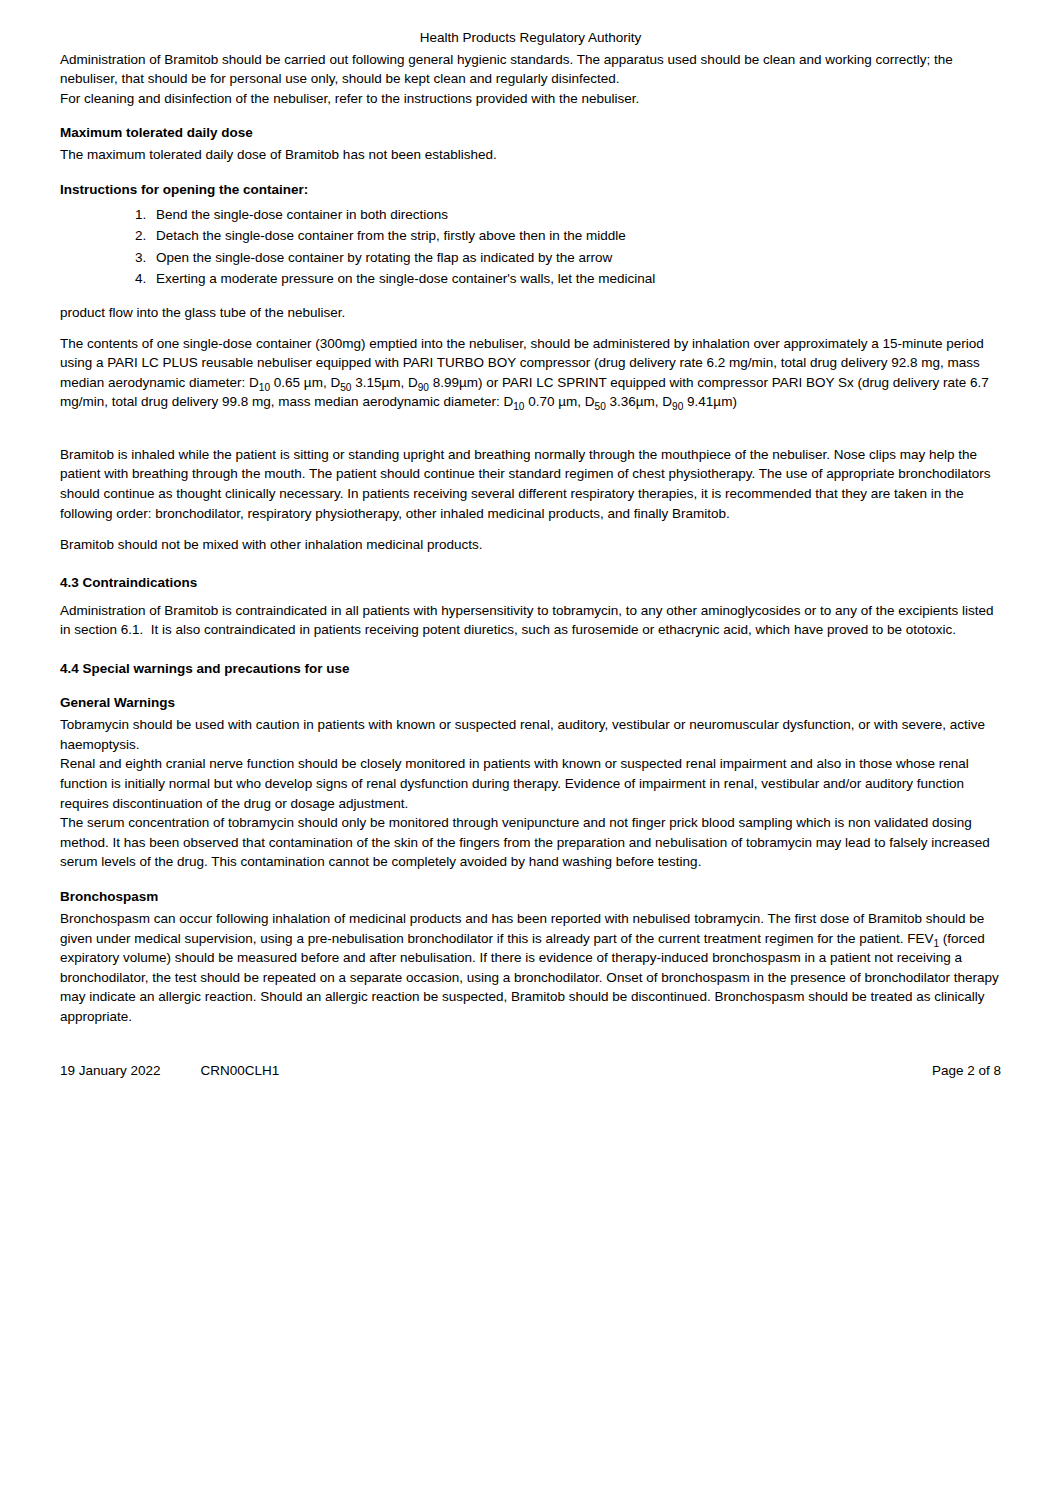Health Products Regulatory Authority
Administration of Bramitob should be carried out following general hygienic standards. The apparatus used should be clean and working correctly; the nebuliser, that should be for personal use only, should be kept clean and regularly disinfected.
For cleaning and disinfection of the nebuliser, refer to the instructions provided with the nebuliser.
Maximum tolerated daily dose
The maximum tolerated daily dose of Bramitob has not been established.
Instructions for opening the container:
Bend the single-dose container in both directions
Detach the single-dose container from the strip, firstly above then in the middle
Open the single-dose container by rotating the flap as indicated by the arrow
Exerting a moderate pressure on the single-dose container's walls, let the medicinal
product flow into the glass tube of the nebuliser.
The contents of one single-dose container (300mg) emptied into the nebuliser, should be administered by inhalation over approximately a 15-minute period using a PARI LC PLUS reusable nebuliser equipped with PARI TURBO BOY compressor (drug delivery rate 6.2 mg/min, total drug delivery 92.8 mg, mass median aerodynamic diameter: D10 0.65 µm, D50 3.15µm, D90 8.99µm) or PARI LC SPRINT equipped with compressor PARI BOY Sx (drug delivery rate 6.7 mg/min, total drug delivery 99.8 mg, mass median aerodynamic diameter: D10 0.70 µm, D50 3.36µm, D90 9.41µm)
Bramitob is inhaled while the patient is sitting or standing upright and breathing normally through the mouthpiece of the nebuliser. Nose clips may help the patient with breathing through the mouth. The patient should continue their standard regimen of chest physiotherapy. The use of appropriate bronchodilators should continue as thought clinically necessary. In patients receiving several different respiratory therapies, it is recommended that they are taken in the following order: bronchodilator, respiratory physiotherapy, other inhaled medicinal products, and finally Bramitob.
Bramitob should not be mixed with other inhalation medicinal products.
4.3 Contraindications
Administration of Bramitob is contraindicated in all patients with hypersensitivity to tobramycin, to any other aminoglycosides or to any of the excipients listed in section 6.1. It is also contraindicated in patients receiving potent diuretics, such as furosemide or ethacrynic acid, which have proved to be ototoxic.
4.4 Special warnings and precautions for use
General Warnings
Tobramycin should be used with caution in patients with known or suspected renal, auditory, vestibular or neuromuscular dysfunction, or with severe, active haemoptysis.
Renal and eighth cranial nerve function should be closely monitored in patients with known or suspected renal impairment and also in those whose renal function is initially normal but who develop signs of renal dysfunction during therapy. Evidence of impairment in renal, vestibular and/or auditory function requires discontinuation of the drug or dosage adjustment.
The serum concentration of tobramycin should only be monitored through venipuncture and not finger prick blood sampling which is non validated dosing method. It has been observed that contamination of the skin of the fingers from the preparation and nebulisation of tobramycin may lead to falsely increased serum levels of the drug. This contamination cannot be completely avoided by hand washing before testing.
Bronchospasm
Bronchospasm can occur following inhalation of medicinal products and has been reported with nebulised tobramycin. The first dose of Bramitob should be given under medical supervision, using a pre-nebulisation bronchodilator if this is already part of the current treatment regimen for the patient. FEV1 (forced expiratory volume) should be measured before and after nebulisation. If there is evidence of therapy-induced bronchospasm in a patient not receiving a bronchodilator, the test should be repeated on a separate occasion, using a bronchodilator. Onset of bronchospasm in the presence of bronchodilator therapy may indicate an allergic reaction. Should an allergic reaction be suspected, Bramitob should be discontinued. Bronchospasm should be treated as clinically appropriate.
19 January 2022 CRN00CLH1 Page 2 of 8